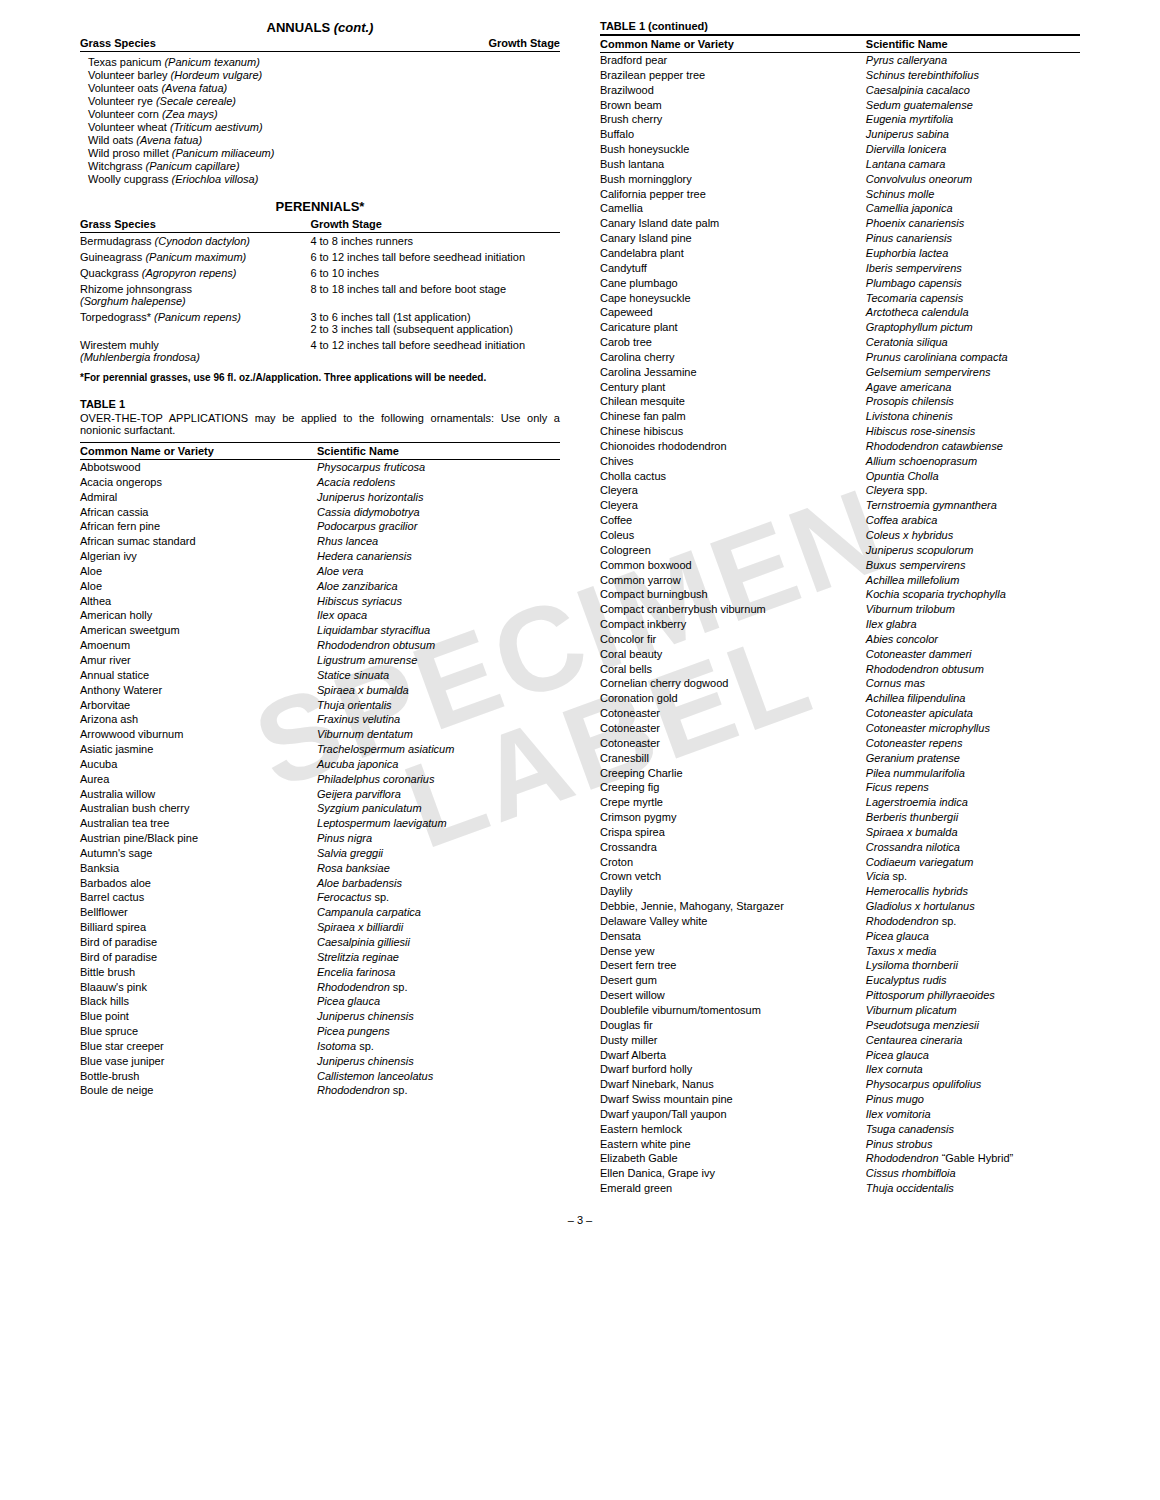SPECIMENLABEL
ANNUALS (cont.)
Grass Species Growth Stage
Texas panicum (Panicum texanum)
Volunteer barley (Hordeum vulgare)
Volunteer oats (Avena fatua)
Volunteer rye (Secale cereale)
Volunteer corn (Zea mays)
Volunteer wheat (Triticum aestivum)
Wild oats (Avena fatua)
Wild proso millet (Panicum miliaceum)
Witchgrass (Panicum capillare)
Woolly cupgrass (Eriochloa villosa)
PERENNIALS*
| Grass Species | Growth Stage |
| --- | --- |
| Bermudagrass (Cynodon dactylon) | 4 to 8 inches runners |
| Guineagrass (Panicum maximum) | 6 to 12 inches tall before seedhead initiation |
| Quackgrass (Agropyron repens) | 6 to 10 inches |
| Rhizome johnsongrass (Sorghum halepense) | 8 to 18 inches tall and before boot stage |
| Torpedograss* (Panicum repens) | 3 to 6 inches tall (1st application) 2 to 3 inches tall (subsequent application) |
| Wirestem muhly (Muhlenbergia frondosa) | 4 to 12 inches tall before seedhead initiation |
*For perennial grasses, use 96 fl. oz./A/application. Three applications will be needed.
TABLE 1
OVER-THE-TOP APPLICATIONS may be applied to the following ornamentals: Use only a nonionic surfactant.
| Common Name or Variety | Scientific Name |
| --- | --- |
| Abbotswood | Physocarpus fruticosa |
| Acacia ongerops | Acacia redolens |
| Admiral | Juniperus horizontalis |
| African cassia | Cassia didymobotrya |
| African fern pine | Podocarpus gracilior |
| African sumac standard | Rhus lancea |
| Algerian ivy | Hedera canariensis |
| Aloe | Aloe vera |
| Aloe | Aloe zanzibarica |
| Althea | Hibiscus syriacus |
| American holly | Ilex opaca |
| American sweetgum | Liquidambar styraciflua |
| Amoenum | Rhododendron obtusum |
| Amur river | Ligustrum amurense |
| Annual statice | Statice sinuata |
| Anthony Waterer | Spiraea x bumalda |
| Arborvitae | Thuja orientalis |
| Arizona ash | Fraxinus velutina |
| Arrowwood viburnum | Viburnum dentatum |
| Asiatic jasmine | Trachelospermum asiaticum |
| Aucuba | Aucuba japonica |
| Aurea | Philadelphus coronarius |
| Australia willow | Geijera parviflora |
| Australian bush cherry | Syzgium paniculatum |
| Australian tea tree | Leptospermum laevigatum |
| Austrian pine/Black pine | Pinus nigra |
| Autumn's sage | Salvia greggii |
| Banksia | Rosa banksiae |
| Barbados aloe | Aloe barbadensis |
| Barrel cactus | Ferocactus sp. |
| Bellflower | Campanula carpatica |
| Billiard spirea | Spiraea x billiardii |
| Bird of paradise | Caesalpinia gilliesii |
| Bird of paradise | Strelitzia reginae |
| Bittle brush | Encelia farinosa |
| Blaauw's pink | Rhododendron sp. |
| Black hills | Picea glauca |
| Blue point | Juniperus chinensis |
| Blue spruce | Picea pungens |
| Blue star creeper | Isotoma sp. |
| Blue vase juniper | Juniperus chinensis |
| Bottle-brush | Callistemon lanceolatus |
| Boule de neige | Rhododendron sp. |
TABLE 1 (continued)
| Common Name or Variety | Scientific Name |
| --- | --- |
| Bradford pear | Pyrus calleryana |
| Brazilean pepper tree | Schinus terebinthifolius |
| Brazilwood | Caesalpinia cacalaco |
| Brown beam | Sedum guatemalense |
| Brush cherry | Eugenia myrtifolia |
| Buffalo | Juniperus sabina |
| Bush honeysuckle | Diervilla lonicera |
| Bush lantana | Lantana camara |
| Bush morningglory | Convolvulus oneorum |
| California pepper tree | Schinus molle |
| Camellia | Camellia japonica |
| Canary Island date palm | Phoenix canariensis |
| Canary Island pine | Pinus canariensis |
| Candelabra plant | Euphorbia lactea |
| Candytuff | Iberis sempervirens |
| Cane plumbago | Plumbago capensis |
| Cape honeysuckle | Tecomaria capensis |
| Capeweed | Arctotheca calendula |
| Caricature plant | Graptophyllum pictum |
| Carob tree | Ceratonia siliqua |
| Carolina cherry | Prunus caroliniana compacta |
| Carolina Jessamine | Gelsemium sempervirens |
| Century plant | Agave americana |
| Chilean mesquite | Prosopis chilensis |
| Chinese fan palm | Livistona chinenis |
| Chinese hibiscus | Hibiscus rose-sinensis |
| Chionoides rhododendron | Rhododendron catawbiense |
| Chives | Allium schoenoprasum |
| Cholla cactus | Opuntia Cholla |
| Cleyera | Cleyera spp. |
| Cleyera | Ternstroemia gymnanthera |
| Coffee | Coffea arabica |
| Coleus | Coleus x hybridus |
| Cologreen | Juniperus scopulorum |
| Common boxwood | Buxus sempervirens |
| Common yarrow | Achillea millefolium |
| Compact burningbush | Kochia scoparia trychophylla |
| Compact cranberrybush viburnum | Viburnum trilobum |
| Compact inkberry | Ilex glabra |
| Concolor fir | Abies concolor |
| Coral beauty | Cotoneaster dammeri |
| Coral bells | Rhododendron obtusum |
| Cornelian cherry dogwood | Cornus mas |
| Coronation gold | Achillea filipendulina |
| Cotoneaster | Cotoneaster apiculata |
| Cotoneaster | Cotoneaster microphyllus |
| Cotoneaster | Cotoneaster repens |
| Cranesbill | Geranium pratense |
| Creeping Charlie | Pilea nummularifolia |
| Creeping fig | Ficus repens |
| Crepe myrtle | Lagerstroemia indica |
| Crimson pygmy | Berberis thunbergii |
| Crispa spirea | Spiraea x bumalda |
| Crossandra | Crossandra nilotica |
| Croton | Codiaeum variegatum |
| Crown vetch | Vicia sp. |
| Daylily | Hemerocallis hybrids |
| Debbie, Jennie, Mahogany, Stargazer | Gladiolus x hortulanus |
| Delaware Valley white | Rhododendron sp. |
| Densata | Picea glauca |
| Dense yew | Taxus x media |
| Desert fern tree | Lysiloma thornberii |
| Desert gum | Eucalyptus rudis |
| Desert willow | Pittosporum phillyraeoides |
| Doublefile viburnum/tomentosum | Viburnum plicatum |
| Douglas fir | Pseudotsuga menziesii |
| Dusty miller | Centaurea cineraria |
| Dwarf Alberta | Picea glauca |
| Dwarf burford holly | Ilex cornuta |
| Dwarf Ninebark, Nanus | Physocarpus opulifolius |
| Dwarf Swiss mountain pine | Pinus mugo |
| Dwarf yaupon/Tall yaupon | Ilex vomitoria |
| Eastern hemlock | Tsuga canadensis |
| Eastern white pine | Pinus strobus |
| Elizabeth Gable | Rhododendron “Gable Hybrid” |
| Ellen Danica, Grape ivy | Cissus rhombifloia |
| Emerald green | Thuja occidentalis |
– 3 –